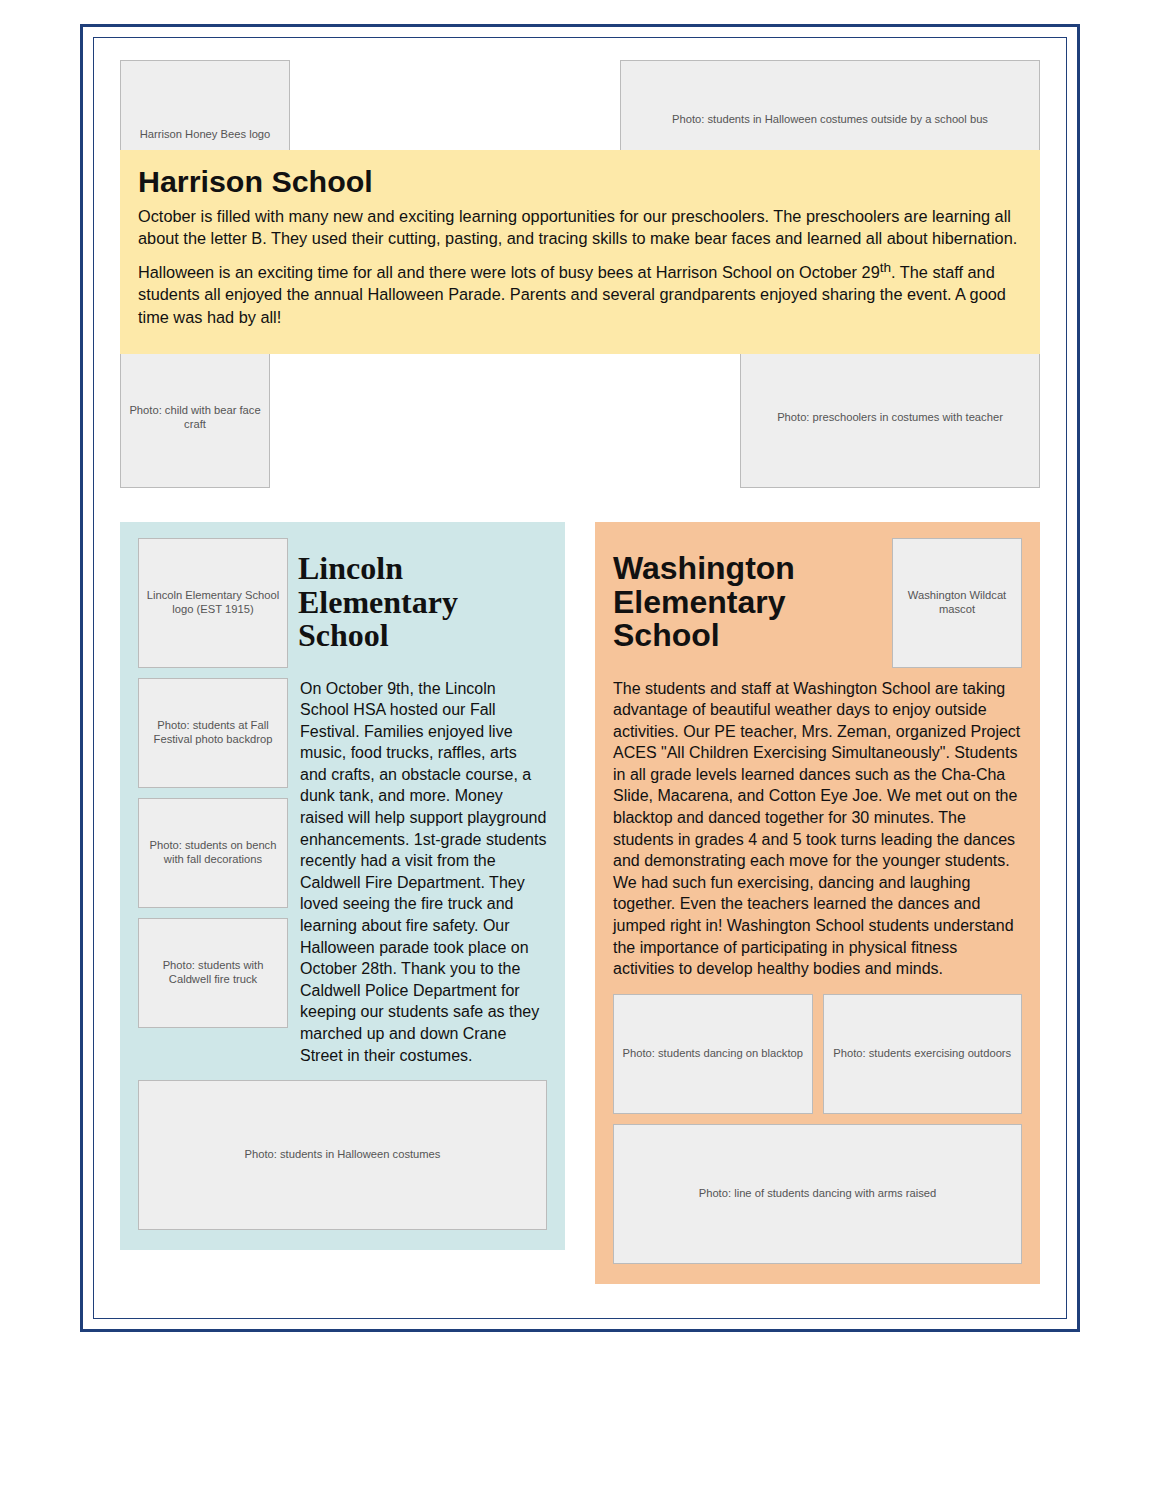Harrison Honey Bees logo
Photo: students in Halloween costumes outside by a school bus
Harrison School
October is filled with many new and exciting learning opportunities for our preschoolers. The preschoolers are learning all about the letter B. They used their cutting, pasting, and tracing skills to make bear faces and learned all about hibernation.
Halloween is an exciting time for all and there were lots of busy bees at Harrison School on October 29th. The staff and students all enjoyed the annual Halloween Parade. Parents and several grandparents enjoyed sharing the event. A good time was had by all!
Photo: child with bear face craft
Photo: preschoolers in costumes with teacher
Lincoln Elementary School logo (EST 1915)
Lincoln Elementary School
Photo: students at Fall Festival photo backdrop
Photo: students on bench with fall decorations
Photo: students with Caldwell fire truck
On October 9th, the Lincoln School HSA hosted our Fall Festival. Families enjoyed live music, food trucks, raffles, arts and crafts, an obstacle course, a dunk tank, and more. Money raised will help support playground enhancements. 1st-grade students recently had a visit from the Caldwell Fire Department. They loved seeing the fire truck and learning about fire safety. Our Halloween parade took place on October 28th. Thank you to the Caldwell Police Department for keeping our students safe as they marched up and down Crane Street in their costumes.
Photo: students in Halloween costumes
Washington Elementary School
Washington Wildcat mascot
The students and staff at Washington School are taking advantage of beautiful weather days to enjoy outside activities. Our PE teacher, Mrs. Zeman, organized Project ACES "All Children Exercising Simultaneously". Students in all grade levels learned dances such as the Cha-Cha Slide, Macarena, and Cotton Eye Joe. We met out on the blacktop and danced together for 30 minutes. The students in grades 4 and 5 took turns leading the dances and demonstrating each move for the younger students. We had such fun exercising, dancing and laughing together. Even the teachers learned the dances and jumped right in! Washington School students understand the importance of participating in physical fitness activities to develop healthy bodies and minds.
Photo: students dancing on blacktop
Photo: students exercising outdoors
Photo: line of students dancing with arms raised